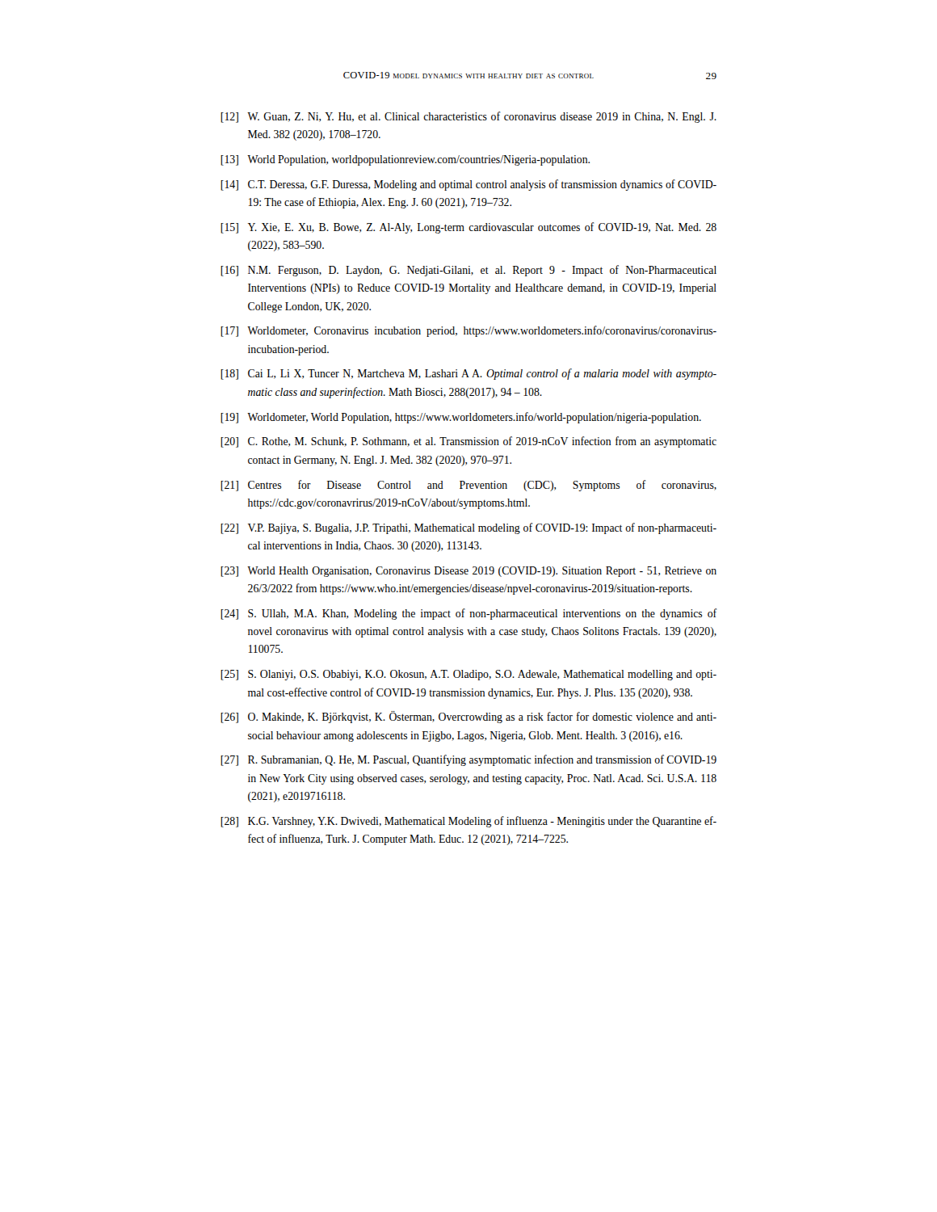COVID-19 model dynamics with healthy diet as control 29
[12] W. Guan, Z. Ni, Y. Hu, et al. Clinical characteristics of coronavirus disease 2019 in China, N. Engl. J. Med. 382 (2020), 1708–1720.
[13] World Population, worldpopulationreview.com/countries/Nigeria-population.
[14] C.T. Deressa, G.F. Duressa, Modeling and optimal control analysis of transmission dynamics of COVID-19: The case of Ethiopia, Alex. Eng. J. 60 (2021), 719–732.
[15] Y. Xie, E. Xu, B. Bowe, Z. Al-Aly, Long-term cardiovascular outcomes of COVID-19, Nat. Med. 28 (2022), 583–590.
[16] N.M. Ferguson, D. Laydon, G. Nedjati-Gilani, et al. Report 9 - Impact of Non-Pharmaceutical Interventions (NPIs) to Reduce COVID-19 Mortality and Healthcare demand, in COVID-19, Imperial College London, UK, 2020.
[17] Worldometer, Coronavirus incubation period, https://www.worldometers.info/coronavirus/coronavirus-incubation-period.
[18] Cai L, Li X, Tuncer N, Martcheva M, Lashari A A. Optimal control of a malaria model with asymptomatic class and superinfection. Math Biosci, 288(2017), 94 – 108.
[19] Worldometer, World Population, https://www.worldometers.info/world-population/nigeria-population.
[20] C. Rothe, M. Schunk, P. Sothmann, et al. Transmission of 2019-nCoV infection from an asymptomatic contact in Germany, N. Engl. J. Med. 382 (2020), 970–971.
[21] Centres for Disease Control and Prevention (CDC), Symptoms of coronavirus, https://cdc.gov/coronavrirus/2019-nCoV/about/symptoms.html.
[22] V.P. Bajiya, S. Bugalia, J.P. Tripathi, Mathematical modeling of COVID-19: Impact of non-pharmaceutical interventions in India, Chaos. 30 (2020), 113143.
[23] World Health Organisation, Coronavirus Disease 2019 (COVID-19). Situation Report - 51, Retrieve on 26/3/2022 from https://www.who.int/emergencies/disease/npvel-coronavirus-2019/situation-reports.
[24] S. Ullah, M.A. Khan, Modeling the impact of non-pharmaceutical interventions on the dynamics of novel coronavirus with optimal control analysis with a case study, Chaos Solitons Fractals. 139 (2020), 110075.
[25] S. Olaniyi, O.S. Obabiyi, K.O. Okosun, A.T. Oladipo, S.O. Adewale, Mathematical modelling and optimal cost-effective control of COVID-19 transmission dynamics, Eur. Phys. J. Plus. 135 (2020), 938.
[26] O. Makinde, K. Björkqvist, K. Österman, Overcrowding as a risk factor for domestic violence and antisocial behaviour among adolescents in Ejigbo, Lagos, Nigeria, Glob. Ment. Health. 3 (2016), e16.
[27] R. Subramanian, Q. He, M. Pascual, Quantifying asymptomatic infection and transmission of COVID-19 in New York City using observed cases, serology, and testing capacity, Proc. Natl. Acad. Sci. U.S.A. 118 (2021), e2019716118.
[28] K.G. Varshney, Y.K. Dwivedi, Mathematical Modeling of influenza - Meningitis under the Quarantine effect of influenza, Turk. J. Computer Math. Educ. 12 (2021), 7214–7225.